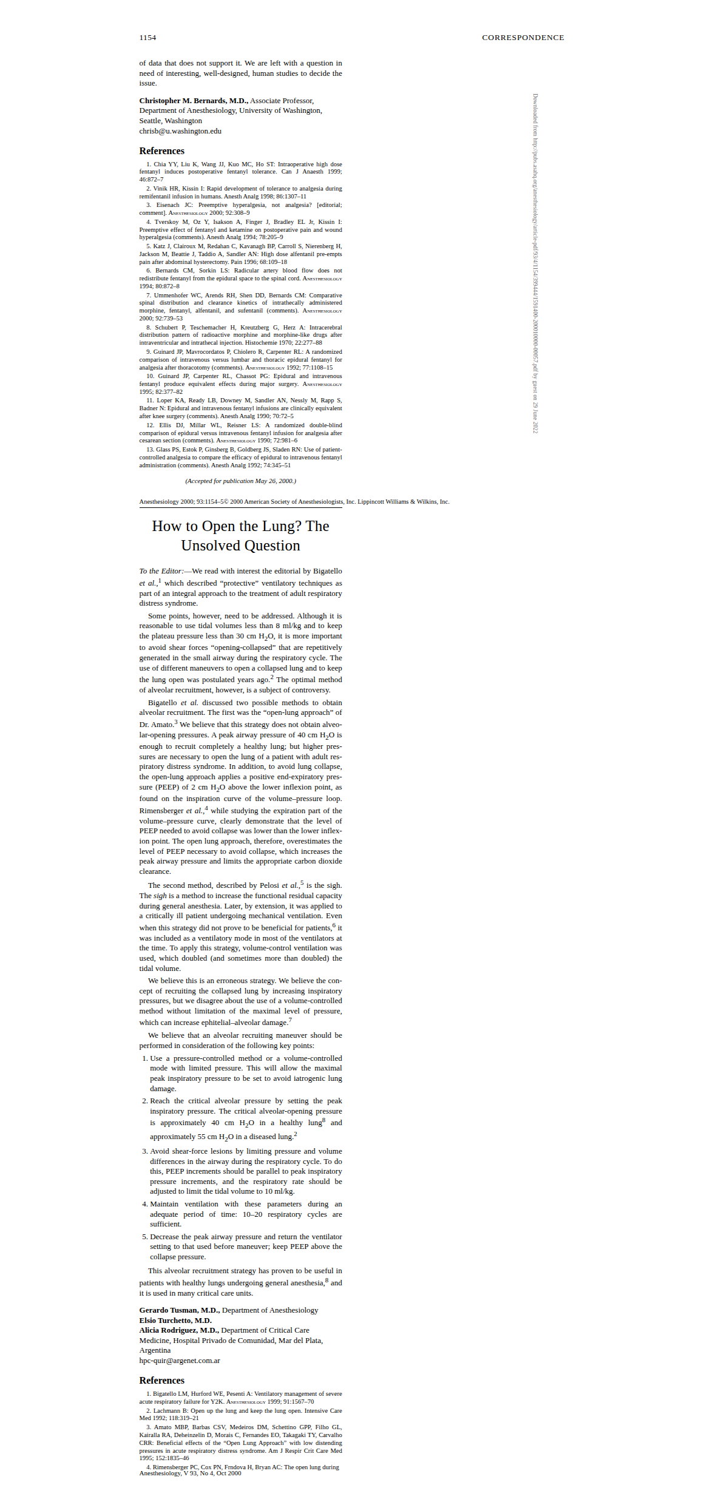1154
Correspondence
of data that does not support it. We are left with a question in need of interesting, well-designed, human studies to decide the issue.
Christopher M. Bernards, M.D., Associate Professor, Department of Anesthesiology, University of Washington, Seattle, Washington
chrisb@u.washington.edu
References
1. Chia YY, Liu K, Wang JJ, Kuo MC, Ho ST: Intraoperative high dose fentanyl induces postoperative fentanyl tolerance. Can J Anaesth 1999; 46:872–7
2. Vinik HR, Kissin I: Rapid development of tolerance to analgesia during remifentanil infusion in humans. Anesth Analg 1998; 86:1307–11
3. Eisenach JC: Preemptive hyperalgesia, not analgesia? [editorial; comment]. Anesthesiology 2000; 92:308–9
4. Tverskoy M, Oz Y, Isakson A, Finger J, Bradley EL Jr, Kissin I: Preemptive effect of fentanyl and ketamine on postoperative pain and wound hyperalgesia (comments). Anesth Analg 1994; 78:205–9
5. Katz J, Clairoux M, Redahan C, Kavanagh BP, Carroll S, Nierenberg H, Jackson M, Beattie J, Taddio A, Sandler AN: High dose alfentanil pre-empts pain after abdominal hysterectomy. Pain 1996; 68:109–18
6. Bernards CM, Sorkin LS: Radicular artery blood flow does not redistribute fentanyl from the epidural space to the spinal cord. Anesthesiology 1994; 80:872–8
7. Ummenhofer WC, Arends RH, Shen DD, Bernards CM: Comparative spinal distribution and clearance kinetics of intrathecally administered morphine, fentanyl, alfentanil, and sufentanil (comments). Anesthesiology 2000; 92:739–53
8. Schubert P, Teschemacher H, Kreutzberg G, Herz A: Intracerebral distribution pattern of radioactive morphine and morphine-like drugs after intraventricular and intrathecal injection. Histochemie 1970; 22:277–88
9. Guinard JP, Mavrocordatos P, Chiolero R, Carpenter RL: A randomized comparison of intravenous versus lumbar and thoracic epidural fentanyl for analgesia after thoracotomy (comments). Anesthesiology 1992; 77:1108–15
10. Guinard JP, Carpenter RL, Chassot PG: Epidural and intravenous fentanyl produce equivalent effects during major surgery. Anesthesiology 1995; 82:377–82
11. Loper KA, Ready LB, Downey M, Sandler AN, Nessly M, Rapp S, Badner N: Epidural and intravenous fentanyl infusions are clinically equivalent after knee surgery (comments). Anesth Analg 1990; 70:72–5
12. Ellis DJ, Millar WL, Reisner LS: A randomized double-blind comparison of epidural versus intravenous fentanyl infusion for analgesia after cesarean section (comments). Anesthesiology 1990; 72:981–6
13. Glass PS, Estok P, Ginsberg B, Goldberg JS, Sladen RN: Use of patient-controlled analgesia to compare the efficacy of epidural to intravenous fentanyl administration (comments). Anesth Analg 1992; 74:345–51
(Accepted for publication May 26, 2000.)
Anesthesiology 2000; 93:1154–5
© 2000 American Society of Anesthesiologists, Inc. Lippincott Williams & Wilkins, Inc.
How to Open the Lung? The Unsolved Question
To the Editor:—We read with interest the editorial by Bigatello et al.,1 which described “protective” ventilatory techniques as part of an integral approach to the treatment of adult respiratory distress syndrome.
Some points, however, need to be addressed. Although it is reasonable to use tidal volumes less than 8 ml/kg and to keep the plateau pressure less than 30 cm H2O, it is more important to avoid shear forces “opening-collapsed” that are repetitively generated in the small airway during the respiratory cycle. The use of different maneuvers to open a collapsed lung and to keep the lung open was postulated years ago.2 The optimal method of alveolar recruitment, however, is a subject of controversy.
Bigatello et al. discussed two possible methods to obtain alveolar recruitment. The first was the “open-lung approach” of Dr. Amato.3 We believe that this strategy does not obtain alveolar-opening pressures. A peak airway pressure of 40 cm H2O is enough to recruit completely a healthy lung; but higher pressures are necessary to open the lung of a patient with adult respiratory distress syndrome. In addition, to avoid lung collapse, the open-lung approach applies a positive end-expiratory pressure (PEEP) of 2 cm H2O above the lower inflexion point, as found on the inspiration curve of the volume–pressure loop. Rimensberger et al.,4 while studying the expiration part of the volume–pressure curve, clearly demonstrate that the level of PEEP needed to avoid collapse was lower than the lower inflexion point. The open lung approach, therefore, overestimates the level of PEEP necessary to avoid collapse, which increases the peak airway pressure and limits the appropriate carbon dioxide clearance.
The second method, described by Pelosi et al.,5 is the sigh. The sigh is a method to increase the functional residual capacity during general anesthesia. Later, by extension, it was applied to a critically ill patient undergoing mechanical ventilation. Even when this strategy did not prove to be beneficial for patients,6 it was included as a ventilatory mode in most of the ventilators at the time. To apply this strategy, volume-control ventilation was used, which doubled (and sometimes more than doubled) the tidal volume.
We believe this is an erroneous strategy. We believe the concept of recruiting the collapsed lung by increasing inspiratory pressures, but we disagree about the use of a volume-controlled method without limitation of the maximal level of pressure, which can increase ephitelial–alveolar damage.7
We believe that an alveolar recruiting maneuver should be performed in consideration of the following key points:
Use a pressure-controlled method or a volume-controlled mode with limited pressure. This will allow the maximal peak inspiratory pressure to be set to avoid iatrogenic lung damage.
Reach the critical alveolar pressure by setting the peak inspiratory pressure. The critical alveolar-opening pressure is approximately 40 cm H2O in a healthy lung8 and approximately 55 cm H2O in a diseased lung.2
Avoid shear-force lesions by limiting pressure and volume differences in the airway during the respiratory cycle. To do this, PEEP increments should be parallel to peak inspiratory pressure increments, and the respiratory rate should be adjusted to limit the tidal volume to 10 ml/kg.
Maintain ventilation with these parameters during an adequate period of time: 10–20 respiratory cycles are sufficient.
Decrease the peak airway pressure and return the ventilator setting to that used before maneuver; keep PEEP above the collapse pressure.
This alveolar recruitment strategy has proven to be useful in patients with healthy lungs undergoing general anesthesia,8 and it is used in many critical care units.
Gerardo Tusman, M.D., Department of Anesthesiology
Elsio Turchetto, M.D.
Alicia Rodriguez, M.D., Department of Critical Care Medicine, Hospital Privado de Comunidad, Mar del Plata, Argentina
hpc-quir@argenet.com.ar
References
1. Bigatello LM, Hurford WE, Pesenti A: Ventilatory management of severe acute respiratory failure for Y2K. Anesthesiology 1999; 91:1567–70
2. Lachmann B: Open up the lung and keep the lung open. Intensive Care Med 1992; 118:319–21
3. Amato MBP, Barbas CSV, Medeiros DM, Schettino GPP, Filho GL, Kairalla RA, Deheinzelin D, Morais C, Fernandes EO, Takagaki TY, Carvalho CRR: Beneficial effects of the “Open Lung Approach” with low distending pressures in acute respiratory distress syndrome. Am J Respir Crit Care Med 1995; 152:1835–46
4. Rimensberger PC, Cox PN, Frndova H, Bryan AC: The open lung during
Anesthesiology, V 93, No 4, Oct 2000
Downloaded from http://pubs.asahq.org/anesthesiology/article-pdf/93/4/1154/399444/1591400-200010000-00057.pdf by guest on 29 June 2022